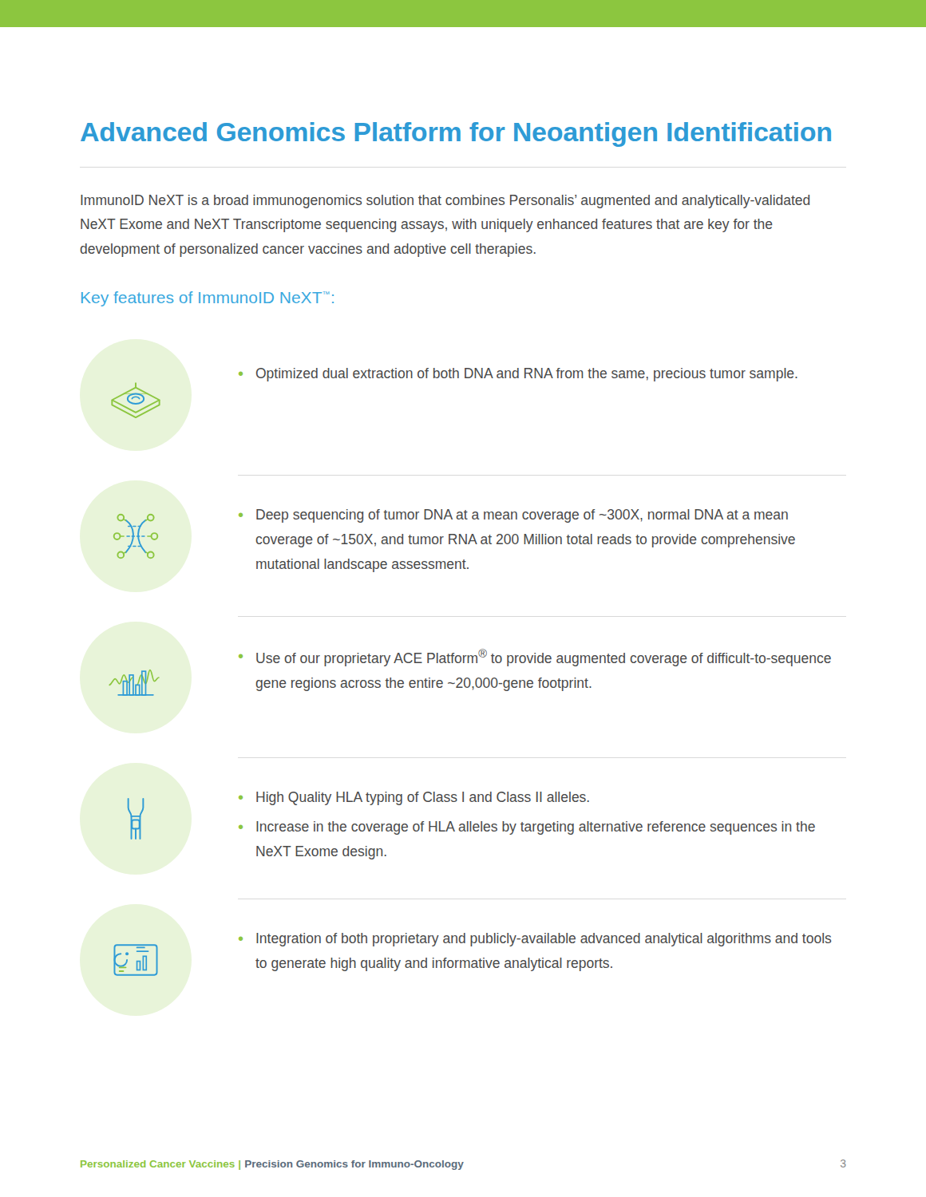Advanced Genomics Platform for Neoantigen Identification
ImmunoID NeXT is a broad immunogenomics solution that combines Personalis’ augmented and analytically-validated NeXT Exome and NeXT Transcriptome sequencing assays, with uniquely enhanced features that are key for the development of personalized cancer vaccines and adoptive cell therapies.
Key features of ImmunoID NeXT™:
Optimized dual extraction of both DNA and RNA from the same, precious tumor sample.
Deep sequencing of tumor DNA at a mean coverage of ~300X, normal DNA at a mean coverage of ~150X, and tumor RNA at 200 Million total reads to provide comprehensive mutational landscape assessment.
Use of our proprietary ACE Platform® to provide augmented coverage of difficult-to-sequence gene regions across the entire ~20,000-gene footprint.
High Quality HLA typing of Class I and Class II alleles.
Increase in the coverage of HLA alleles by targeting alternative reference sequences in the NeXT Exome design.
Integration of both proprietary and publicly-available advanced analytical algorithms and tools to generate high quality and informative analytical reports.
Personalized Cancer Vaccines|Precision Genomics for Immuno-Oncology
3